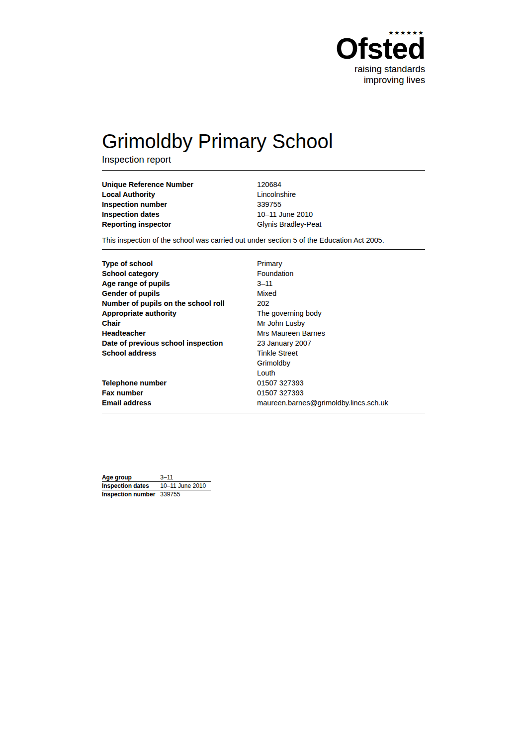★★★★★★
Ofsted
raising standards
improving lives
Grimoldby Primary School
Inspection report
| Unique Reference Number | 120684 |
| Local Authority | Lincolnshire |
| Inspection number | 339755 |
| Inspection dates | 10–11 June 2010 |
| Reporting inspector | Glynis Bradley-Peat |
This inspection of the school was carried out under section 5 of the Education Act 2005.
| Type of school | Primary |
| School category | Foundation |
| Age range of pupils | 3–11 |
| Gender of pupils | Mixed |
| Number of pupils on the school roll | 202 |
| Appropriate authority | The governing body |
| Chair | Mr John Lusby |
| Headteacher | Mrs Maureen Barnes |
| Date of previous school inspection | 23 January 2007 |
| School address | Tinkle Street |
| | Grimoldby |
| | Louth |
| Telephone number | 01507 327393 |
| Fax number | 01507 327393 |
| Email address | maureen.barnes@grimoldby.lincs.sch.uk |
| Age group | 3–11 |
| Inspection dates | 10–11 June 2010 |
| Inspection number | 339755 |